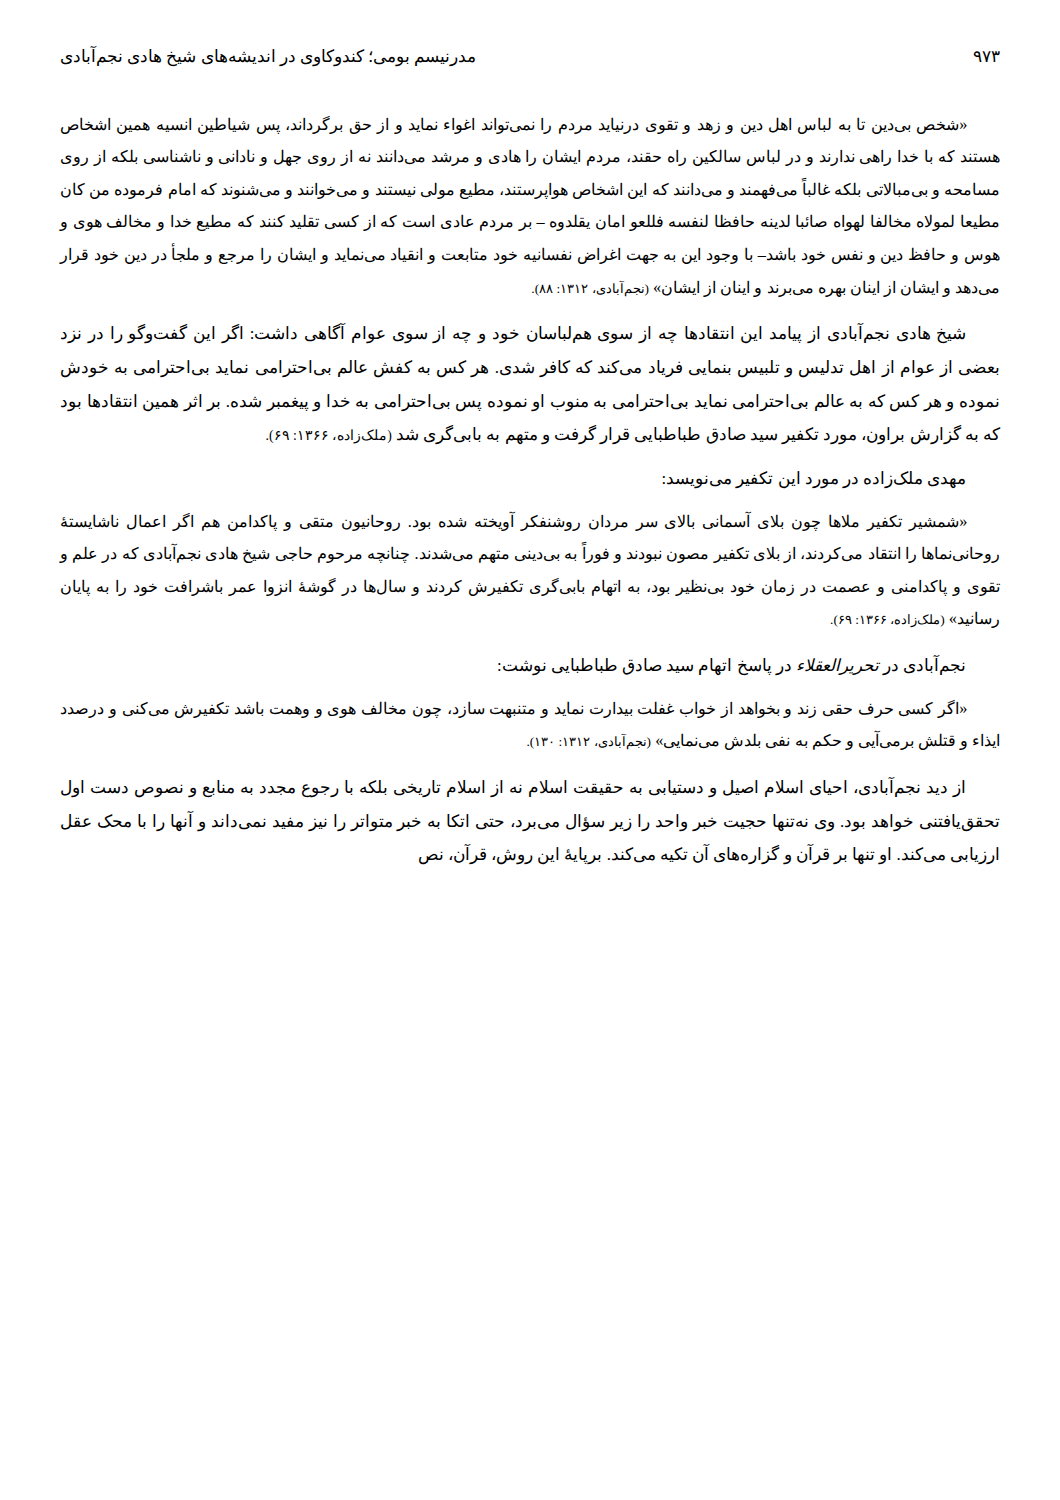۹۷۳ مدرنیسم بومی؛ کندوکاوی در اندیشه‌های شیخ هادی نجم‌آبادی
«شخص بی‌دین تا به لباس اهل دین و زهد و تقوی درنیاید مردم را نمی‌تواند اغواء نماید و از حق برگرداند، پس شیاطین انسیه همین اشخاص هستند که با خدا راهی ندارند و در لباس سالکین راه حقند، مردم ایشان را هادی و مرشد می‌دانند نه از روی جهل و نادانی و ناشناسی بلکه از روی مسامحه و بی‌مبالاتی بلکه غالباً می‌فهمند و می‌دانند که این اشخاص هواپرستند، مطیع مولی نیستند و می‌خوانند و می‌شنوند که امام فرموده من کان مطیعا لمولاه مخالفا لهواه صائبا لدینه حافظا لنفسه فللعو امان یقلدوه – بر مردم عادی است که از کسی تقلید کنند که مطیع خدا و مخالف هوی و هوس و حافظ دین و نفس خود باشد– با وجود این به جهت اغراض نفسانیه خود متابعت و انقیاد می‌نماید و ایشان را مرجع و ملجأ در دین خود قرار می‌دهد و ایشان از اینان بهره می‌برند و اینان از ایشان» (نجم‌آبادی، ۱۳۱۲: ۸۸).
شیخ هادی نجم‌آبادی از پیامد این انتقادها چه از سوی هم‌لباسان خود و چه از سوی عوام آگاهی داشت: اگر این گفت‌وگو را در نزد بعضی از عوام از اهل تدلیس و تلبیس بنمایی فریاد می‌کند که کافر شدی. هر کس به کفش عالم بی‌احترامی نماید بی‌احترامی به خودش نموده و هر کس که به عالم بی‌احترامی نماید بی‌احترامی به منوب او نموده پس بی‌احترامی به خدا و پیغمبر شده. بر اثر همین انتقادها بود که به گزارش براون، مورد تکفیر سید صادق طباطبایی قرار گرفت و متهم به بابی‌گری شد (ملک‌زاده، ۱۳۶۶: ۶۹).
مهدی ملک‌زاده در مورد این تکفیر می‌نویسد:
«شمشیر تکفیر ملاها چون بلای آسمانی بالای سر مردان روشنفکر آویخته شده بود. روحانیون متقی و پاکدامن هم اگر اعمال ناشایستهٔ روحانی‌نماها را انتقاد می‌کردند، از بلای تکفیر مصون نبودند و فوراً به بی‌دینی متهم می‌شدند. چنانچه مرحوم حاجی شیخ هادی نجم‌آبادی که در علم و تقوی و پاکدامنی و عصمت در زمان خود بی‌نظیر بود، به اتهام بابی‌گری تکفیرش کردند و سال‌ها در گوشهٔ انزوا عمر باشرافت خود را به پایان رسانید» (ملک‌زاده، ۱۳۶۶: ۶۹).
نجم‌آبادی در تحریرالعقلاء در پاسخ اتهام سید صادق طباطبایی نوشت:
«اگر کسی حرف حقی زند و بخواهد از خواب غفلت بیدارت نماید و متنبهت سازد، چون مخالف هوی و وهمت باشد تکفیرش می‌کنی و درصدد ایذاء و قتلش برمی‌آیی و حکم به نفی بلدش می‌نمایی» (نجم‌آبادی، ۱۳۱۲: ۱۳۰).
از دید نجم‌آبادی، احیای اسلام اصیل و دستیابی به حقیقت اسلام نه از اسلام تاریخی بلکه با رجوع مجدد به منابع و نصوص دست اول تحقق‌یافتنی خواهد بود. وی نه‌تنها حجیت خبر واحد را زیر سؤال می‌برد، حتی اتکا به خبر متواتر را نیز مفید نمی‌داند و آنها را با محک عقل ارزیابی می‌کند. او تنها بر قرآن و گزاره‌های آن تکیه می‌کند. برپایهٔ این روش، قرآن، نص